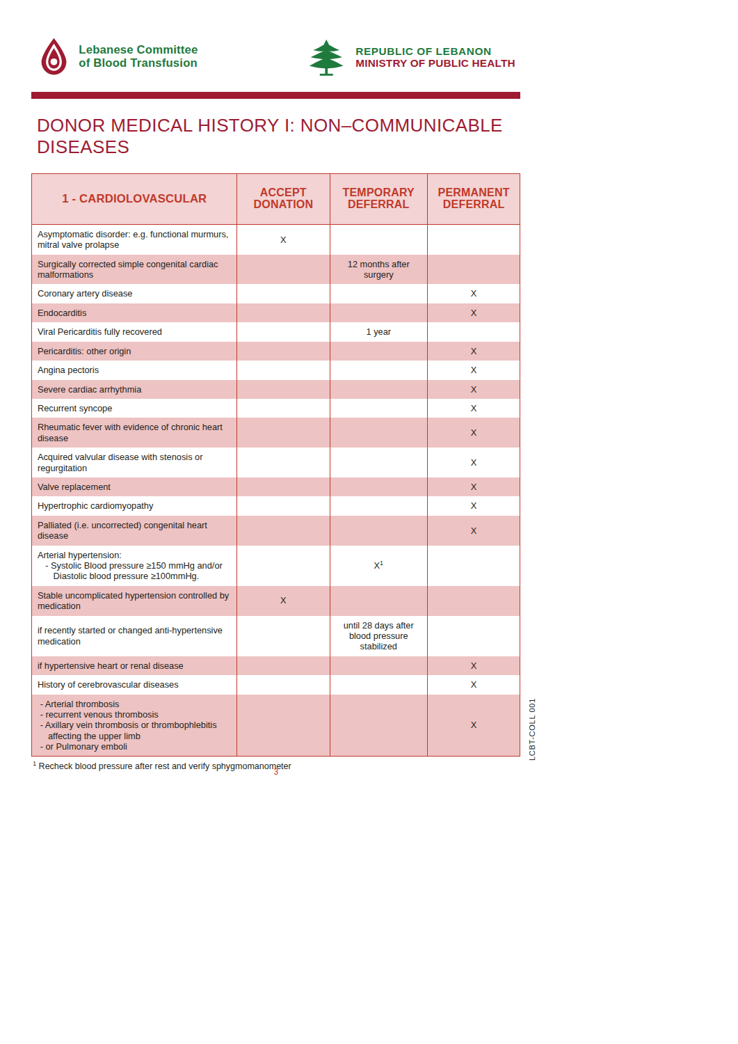Lebanese Committee of Blood Transfusion
REPUBLIC OF LEBANON
MINISTRY OF PUBLIC HEALTH
Donor Medical History I: Non–Communicable Diseases
| 1 - CARDIOLOVASCULAR | ACCEPT DONATION | TEMPORARY DEFERRAL | PERMANENT DEFERRAL |
| --- | --- | --- | --- |
| Asymptomatic disorder: e.g. functional murmurs, mitral valve prolapse | X | | |
| Surgically corrected simple congenital cardiac malformations | | 12 months after surgery | |
| Coronary artery disease | | | X |
| Endocarditis | | | X |
| Viral Pericarditis fully recovered | | 1 year | |
| Pericarditis: other origin | | | X |
| Angina pectoris | | | X |
| Severe cardiac arrhythmia | | | X |
| Recurrent syncope | | | X |
| Rheumatic fever with evidence of chronic heart disease | | | X |
| Acquired valvular disease with stenosis or regurgitation | | | X |
| Valve replacement | | | X |
| Hypertrophic cardiomyopathy | | | X |
| Palliated (i.e. uncorrected) congenital heart disease | | | X |
| Arterial hypertension: - Systolic Blood pressure ≥150 mmHg and/or Diastolic blood pressure ≥100mmHg. | | X 1 | |
| Stable uncomplicated hypertension controlled by medication | X | | |
| if recently started or changed anti-hypertensive medication | | until 28 days after blood pressure stabilized | |
| if hypertensive heart or renal disease | | | X |
| History of cerebrovascular diseases | | | X |
| - Arterial thrombosis - recurrent venous thrombosis - Axillary vein thrombosis or thrombophlebitis affecting the upper limb - or Pulmonary emboli | | | X |
1 Recheck blood pressure after rest and verify sphygmomanometer
LCBT-COLL 001
3